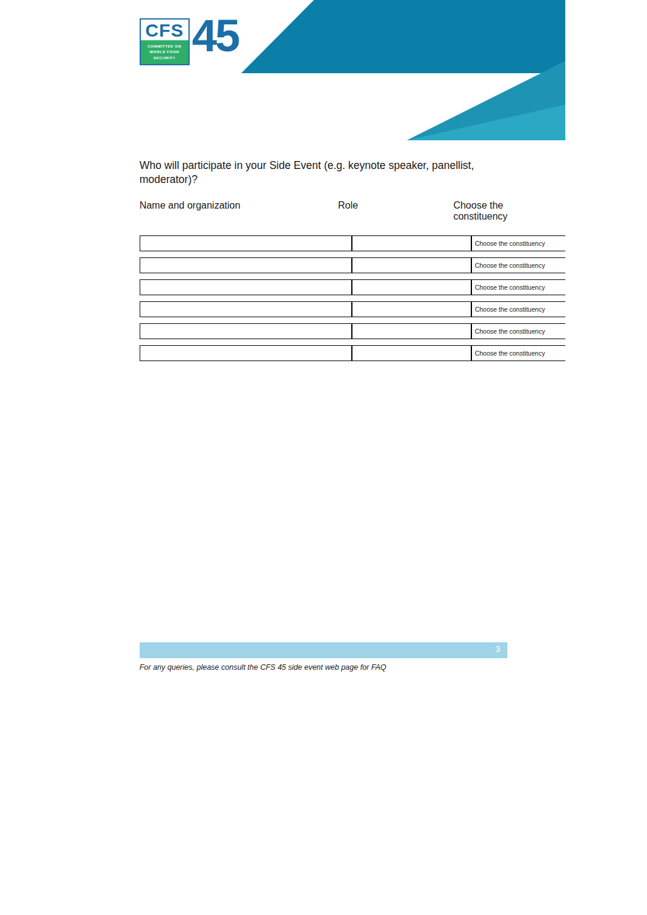CFS
COMMITTEE ON
WORLD FOOD
SECURITY
45
Who will participate in your Side Event (e.g. keynote speaker, panellist, moderator)?
Name and organization
Role
Choose the constituency
| | | Choose the constituency |
| | | Choose the constituency |
| | | Choose the constituency |
| | | Choose the constituency |
| | | Choose the constituency |
| | | Choose the constituency |
3
For any queries, please consult the CFS 45 side event web page for FAQ